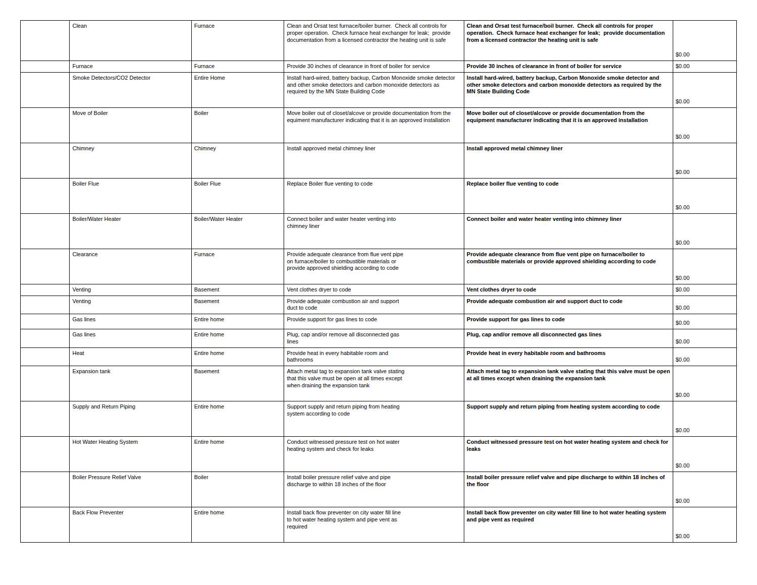| | Clean | Furnace | Clean and Orsat test furnace/boiler burner. Check all controls for proper operation. Check furnace heat exchanger for leak; provide documentation from a licensed contractor the heating unit is safe | Clean and Orsat test furnace/boil burner. Check all controls for proper operation. Check furnace heat exchanger for leak; provide documentation from a licensed contractor the heating unit is safe | $0.00 |
| | Furnace | Furnace | Provide 30 inches of clearance in front of boiler for service | Provide 30 inches of clearance in front of boiler for service | $0.00 |
| | Smoke Detectors/CO2 Detector | Entire Home | Install hard-wired, battery backup, Carbon Monoxide smoke detector and other smoke detectors and carbon monoxide detectors as required by the MN State Building Code | Install hard-wired, battery backup, Carbon Monoxide smoke detector and other smoke detectors and carbon monoxide detectors as required by the MN State Building Code | $0.00 |
| | Move of Boiler | Boiler | Move boiler out of closet/alcove or provide documentation from the equiment manufacturer indicating that it is an approved installation | Move boiler out of closet/alcove or provide documentation from the equipment manufacturer indicating that it is an approved installation | $0.00 |
| | Chimney | Chimney | Install approved metal chimney liner | Install approved metal chimney liner | $0.00 |
| | Boiler Flue | Boiler Flue | Replace Boiler flue venting to code | Replace boiler flue venting to code | $0.00 |
| | Boiler/Water Heater | Boiler/Water Heater | Connect boiler and water heater venting into chimney liner | Connect boiler and water heater venting into chimney liner | $0.00 |
| | Clearance | Furnace | Provide adequate clearance from flue vent pipe on furnace/boiler to combustible materials or provide approved shielding according to code | Provide adequate clearance from flue vent pipe on furnace/boiler to combustible materials or provide approved shielding according to code | $0.00 |
| | Venting | Basement | Vent clothes dryer to code | Vent clothes dryer to code | $0.00 |
| | Venting | Basement | Provide adequate combustion air and support duct to code | Provide adequate combustion air and support duct to code | $0.00 |
| | Gas lines | Entire home | Provide support for gas lines to code | Provide support for gas lines to code | $0.00 |
| | Gas lines | Entire home | Plug, cap and/or remove all disconnected gas lines | Plug, cap and/or remove all disconnected gas lines | $0.00 |
| | Heat | Entire home | Provide heat in every habitable room and bathrooms | Provide heat in every habitable room and bathrooms | $0.00 |
| | Expansion tank | Basement | Attach metal tag to expansion tank valve stating that this valve must be open at all times except when draining the expansion tank | Attach metal tag to expansion tank valve stating that this valve must be open at all times except when draining the expansion tank | $0.00 |
| | Supply and Return Piping | Entire home | Support supply and return piping from heating system according to code | Support supply and return piping from heating system according to code | $0.00 |
| | Hot Water Heating System | Entire home | Conduct witnessed pressure test on hot water heating system and check for leaks | Conduct witnessed pressure test on hot water heating system and check for leaks | $0.00 |
| | Boiler Pressure Relief Valve | Boiler | Install boiler pressure relief valve and pipe discharge to within 18 inches of the floor | Install boiler pressure relief valve and pipe discharge to within 18 inches of the floor | $0.00 |
| | Back Flow Preventer | Entire home | Install back flow preventer on city water fill line to hot water heating system and pipe vent as required | Install back flow preventer on city water fill line to hot water heating system and pipe vent as required | $0.00 |